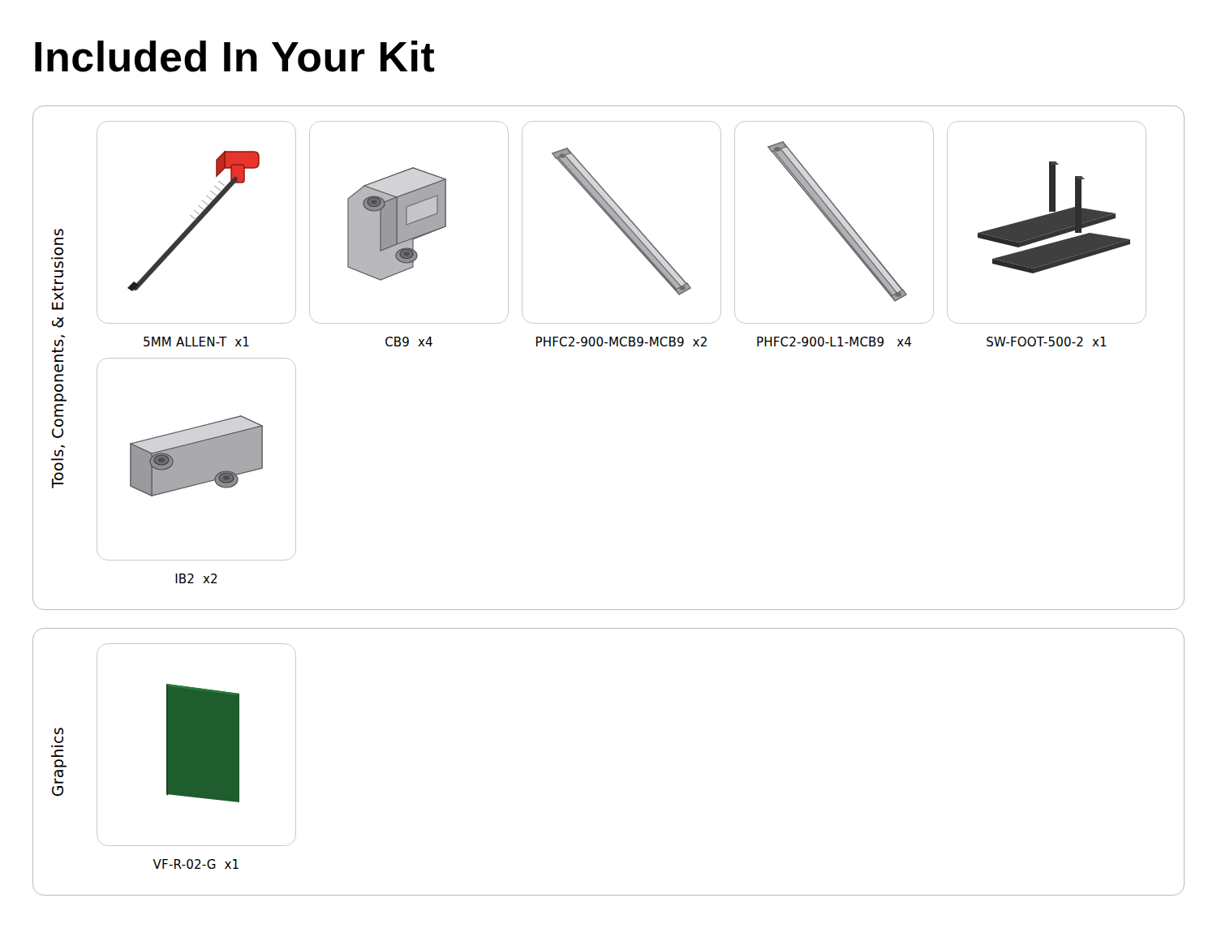Included In Your Kit
Tools, Components, & Extrusions
5MM ALLEN-T x1
CB9 x4
PHFC2-900-MCB9-MCB9 x2
PHFC2-900-L1-MCB9 x4
SW-FOOT-500-2 x1
IB2 x2
Graphics
VF-R-02-G x1